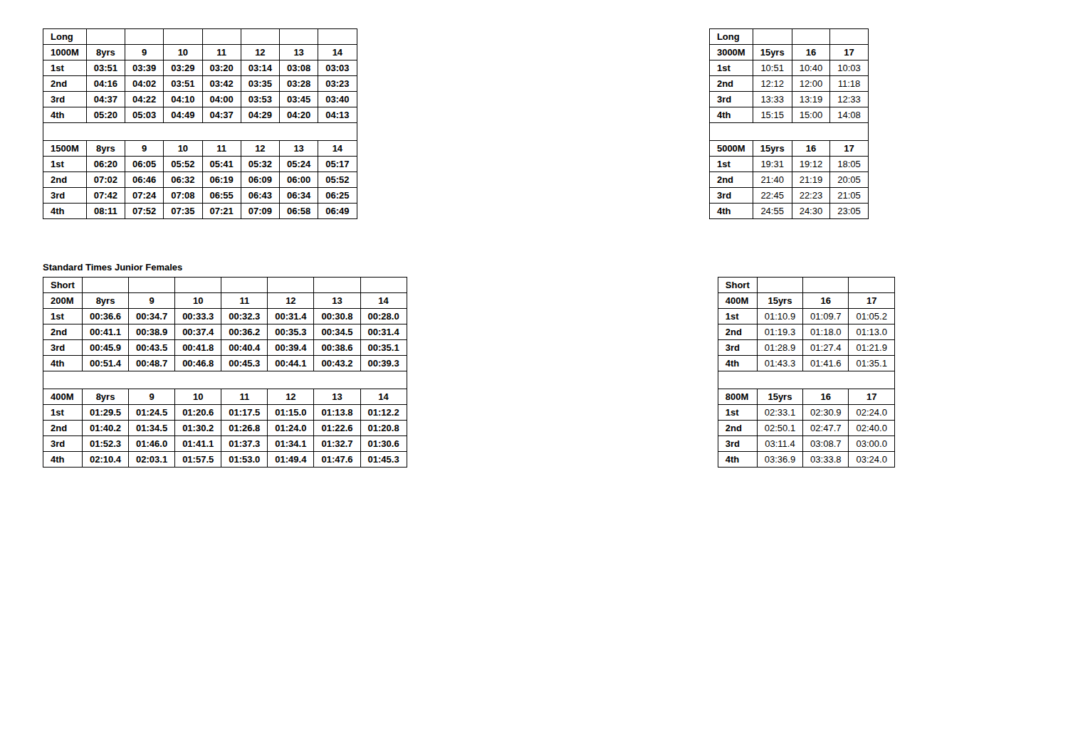| / Long / / / / / / / / / --- / --- / --- / --- / --- / --- / --- / --- / / 1000M / 8yrs / 9 / 10 / 11 / 12 / 13 / 14 / / 1st / 03:51 / 03:39 / 03:29 / 03:20 / 03:14 / 03:08 / 03:03 / / 2nd / 04:16 / 04:02 / 03:51 / 03:42 / 03:35 / 03:28 / 03:23 / / 3rd / 04:37 / 04:22 / 04:10 / 04:00 / 03:53 / 03:45 / 03:40 / / 4th / 05:20 / 05:03 / 04:49 / 04:37 / 04:29 / 04:20 / 04:13 / / 1500M / 8yrs / 9 / 10 / 11 / 12 / 13 / 14 / / 1st / 06:20 / 06:05 / 05:52 / 05:41 / 05:32 / 05:24 / 05:17 / / 2nd / 07:02 / 06:46 / 06:32 / 06:19 / 06:09 / 06:00 / 05:52 / / 3rd / 07:42 / 07:24 / 07:08 / 06:55 / 06:43 / 06:34 / 06:25 / / 4th / 08:11 / 07:52 / 07:35 / 07:21 / 07:09 / 06:58 / 06:49 / | | / Long / / / / / --- / --- / --- / --- / / 3000M / 15yrs / 16 / 17 / / 1st / 10:51 / 10:40 / 10:03 / / 2nd / 12:12 / 12:00 / 11:18 / / 3rd / 13:33 / 13:19 / 12:33 / / 4th / 15:15 / 15:00 / 14:08 / / 5000M / 15yrs / 16 / 17 / / 1st / 19:31 / 19:12 / 18:05 / / 2nd / 21:40 / 21:19 / 20:05 / / 3rd / 22:45 / 22:23 / 21:05 / / 4th / 24:55 / 24:30 / 23:05 / |
Standard Times Junior Females
| / Short / / / / / / / / / --- / --- / --- / --- / --- / --- / --- / --- / / 200M / 8yrs / 9 / 10 / 11 / 12 / 13 / 14 / / 1st / 00:36.6 / 00:34.7 / 00:33.3 / 00:32.3 / 00:31.4 / 00:30.8 / 00:28.0 / / 2nd / 00:41.1 / 00:38.9 / 00:37.4 / 00:36.2 / 00:35.3 / 00:34.5 / 00:31.4 / / 3rd / 00:45.9 / 00:43.5 / 00:41.8 / 00:40.4 / 00:39.4 / 00:38.6 / 00:35.1 / / 4th / 00:51.4 / 00:48.7 / 00:46.8 / 00:45.3 / 00:44.1 / 00:43.2 / 00:39.3 / / 400M / 8yrs / 9 / 10 / 11 / 12 / 13 / 14 / / 1st / 01:29.5 / 01:24.5 / 01:20.6 / 01:17.5 / 01:15.0 / 01:13.8 / 01:12.2 / / 2nd / 01:40.2 / 01:34.5 / 01:30.2 / 01:26.8 / 01:24.0 / 01:22.6 / 01:20.8 / / 3rd / 01:52.3 / 01:46.0 / 01:41.1 / 01:37.3 / 01:34.1 / 01:32.7 / 01:30.6 / / 4th / 02:10.4 / 02:03.1 / 01:57.5 / 01:53.0 / 01:49.4 / 01:47.6 / 01:45.3 / | | / Short / / / / / --- / --- / --- / --- / / 400M / 15yrs / 16 / 17 / / 1st / 01:10.9 / 01:09.7 / 01:05.2 / / 2nd / 01:19.3 / 01:18.0 / 01:13.0 / / 3rd / 01:28.9 / 01:27.4 / 01:21.9 / / 4th / 01:43.3 / 01:41.6 / 01:35.1 / / 800M / 15yrs / 16 / 17 / / 1st / 02:33.1 / 02:30.9 / 02:24.0 / / 2nd / 02:50.1 / 02:47.7 / 02:40.0 / / 3rd / 03:11.4 / 03:08.7 / 03:00.0 / / 4th / 03:36.9 / 03:33.8 / 03:24.0 / |